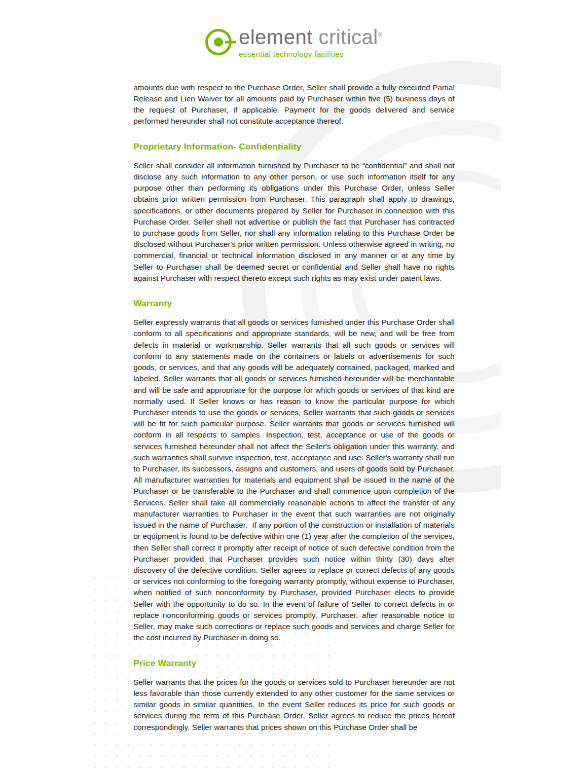element critical®
essential technology facilities
amounts due with respect to the Purchase Order, Seller shall provide a fully executed Partial Release and Lien Waiver for all amounts paid by Purchaser within five (5) business days of the request of Purchaser, if applicable. Payment for the goods delivered and service performed hereunder shall not constitute acceptance thereof.
Proprietary Information- Confidentiality
Seller shall consider all information furnished by Purchaser to be “confidential” and shall not disclose any such information to any other person, or use such information itself for any purpose other than performing its obligations under this Purchase Order, unless Seller obtains prior written permission from Purchaser. This paragraph shall apply to drawings, specifications, or other documents prepared by Seller for Purchaser in connection with this Purchase Order. Seller shall not advertise or publish the fact that Purchaser has contracted to purchase goods from Seller, nor shall any information relating to this Purchase Order be disclosed without Purchaser's prior written permission. Unless otherwise agreed in writing, no commercial, financial or technical information disclosed in any manner or at any time by Seller to Purchaser shall be deemed secret or confidential and Seller shall have no rights against Purchaser with respect thereto except such rights as may exist under patent laws.
Warranty
Seller expressly warrants that all goods or services furnished under this Purchase Order shall conform to all specifications and appropriate standards, will be new, and will be free from defects in material or workmanship. Seller warrants that all such goods or services will conform to any statements made on the containers or labels or advertisements for such goods, or services, and that any goods will be adequately contained, packaged, marked and labeled. Seller warrants that all goods or services furnished hereunder will be merchantable and will be safe and appropriate for the purpose for which goods or services of that kind are normally used. If Seller knows or has reason to know the particular purpose for which Purchaser intends to use the goods or services, Seller warrants that such goods or services will be fit for such particular purpose. Seller warrants that goods or services furnished will conform in all respects to samples. Inspection, test, acceptance or use of the goods or services furnished hereunder shall not affect the Seller's obligation under this warranty, and such warranties shall survive inspection, test, acceptance and use. Seller's warranty shall run to Purchaser, its successors, assigns and customers, and users of goods sold by Purchaser. All manufacturer warranties for materials and equipment shall be issued in the name of the Purchaser or be transferable to the Purchaser and shall commence upon completion of the Services. Seller shall take all commercially reasonable actions to affect the transfer of any manufacturer warranties to Purchaser in the event that such warranties are not originally issued in the name of Purchaser. If any portion of the construction or installation of materials or equipment is found to be defective within one (1) year after the completion of the services, then Seller shall correct it promptly after receipt of notice of such defective condition from the Purchaser provided that Purchaser provides such notice within thirty (30) days after discovery of the defective condition. Seller agrees to replace or correct defects of any goods or services not conforming to the foregoing warranty promptly, without expense to Purchaser, when notified of such nonconformity by Purchaser, provided Purchaser elects to provide Seller with the opportunity to do so. In the event of failure of Seller to correct defects in or replace nonconforming goods or services promptly, Purchaser, after reasonable notice to Seller, may make such corrections or replace such goods and services and charge Seller for the cost incurred by Purchaser in doing so.
Price Warranty
Seller warrants that the prices for the goods or services sold to Purchaser hereunder are not less favorable than those currently extended to any other customer for the same services or similar goods in similar quantities. In the event Seller reduces its price for such goods or services during the term of this Purchase Order, Seller agrees to reduce the prices hereof correspondingly. Seller warrants that prices shown on this Purchase Order shall be